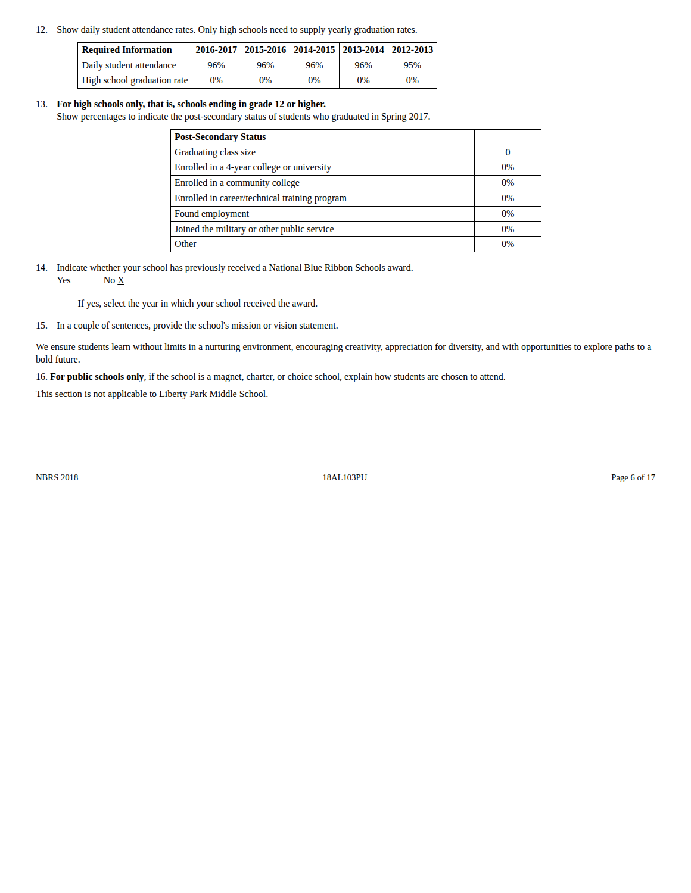12. Show daily student attendance rates. Only high schools need to supply yearly graduation rates.
| Required Information | 2016-2017 | 2015-2016 | 2014-2015 | 2013-2014 | 2012-2013 |
| --- | --- | --- | --- | --- | --- |
| Daily student attendance | 96% | 96% | 96% | 96% | 95% |
| High school graduation rate | 0% | 0% | 0% | 0% | 0% |
13. For high schools only, that is, schools ending in grade 12 or higher.
Show percentages to indicate the post-secondary status of students who graduated in Spring 2017.
| Post-Secondary Status | |
| --- | --- |
| Graduating class size | 0 |
| Enrolled in a 4-year college or university | 0% |
| Enrolled in a community college | 0% |
| Enrolled in career/technical training program | 0% |
| Found employment | 0% |
| Joined the military or other public service | 0% |
| Other | 0% |
14. Indicate whether your school has previously received a National Blue Ribbon Schools award.
Yes No X
If yes, select the year in which your school received the award.
15. In a couple of sentences, provide the school's mission or vision statement.
We ensure students learn without limits in a nurturing environment, encouraging creativity, appreciation for diversity, and with opportunities to explore paths to a bold future.
16. For public schools only, if the school is a magnet, charter, or choice school, explain how students are chosen to attend.
This section is not applicable to Liberty Park Middle School.
NBRS 2018 18AL103PU Page 6 of 17